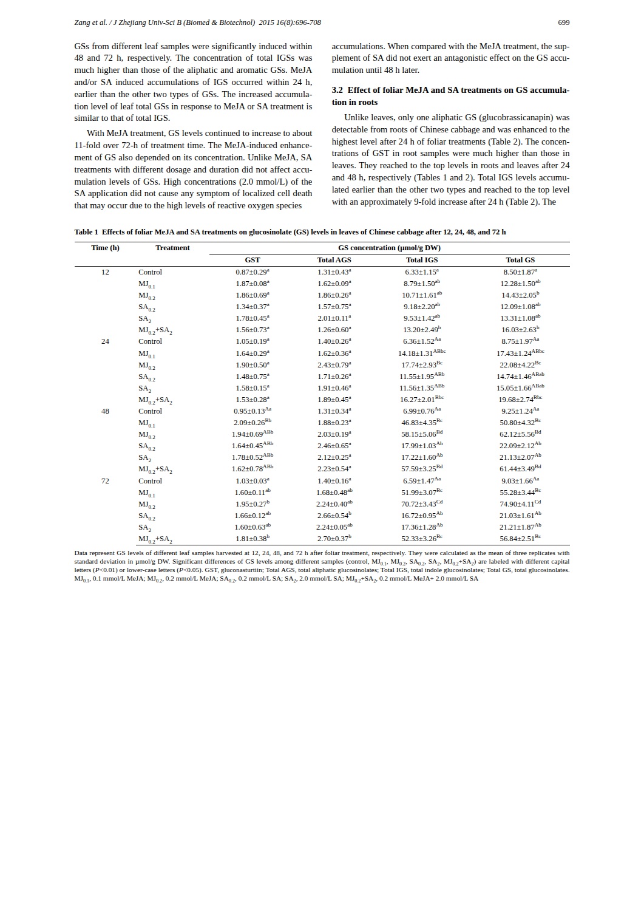Zang et al. / J Zhejiang Univ-Sci B (Biomed & Biotechnol) 2015 16(8):696-708 699
GSs from different leaf samples were significantly induced within 48 and 72 h, respectively. The concentration of total IGSs was much higher than those of the aliphatic and aromatic GSs. MeJA and/or SA induced accumulations of IGS occurred within 24 h, earlier than the other two types of GSs. The increased accumulation level of leaf total GSs in response to MeJA or SA treatment is similar to that of total IGS.
With MeJA treatment, GS levels continued to increase to about 11-fold over 72-h of treatment time. The MeJA-induced enhancement of GS also depended on its concentration. Unlike MeJA, SA treatments with different dosage and duration did not affect accumulation levels of GSs. High concentrations (2.0 mmol/L) of the SA application did not cause any symptom of localized cell death that may occur due to the high levels of reactive oxygen species
accumulations. When compared with the MeJA treatment, the supplement of SA did not exert an antagonistic effect on the GS accumulation until 48 h later.
3.2 Effect of foliar MeJA and SA treatments on GS accumulation in roots
Unlike leaves, only one aliphatic GS (glucobrassicanapin) was detectable from roots of Chinese cabbage and was enhanced to the highest level after 24 h of foliar treatments (Table 2). The concentrations of GST in root samples were much higher than those in leaves. They reached to the top levels in roots and leaves after 24 and 48 h, respectively (Tables 1 and 2). Total IGS levels accumulated earlier than the other two types and reached to the top level with an approximately 9-fold increase after 24 h (Table 2). The
Table 1 Effects of foliar MeJA and SA treatments on glucosinolate (GS) levels in leaves of Chinese cabbage after 12, 24, 48, and 72 h
| Time (h) | Treatment | GS concentration (µmol/g DW) |
| --- | --- | --- |
| GST | Total AGS | Total IGS | Total GS |
| 12 | Control | 0.87±0.29 a | 1.31±0.43 a | 6.33±1.15 a | 8.50±1.87 a |
| MJ 0.1 | 1.87±0.08 a | 1.62±0.09 a | 8.79±1.50 ab | 12.28±1.50 ab |
| MJ 0.2 | 1.86±0.69 a | 1.86±0.26 a | 10.71±1.61 ab | 14.43±2.05 b |
| SA 0.2 | 1.34±0.37 a | 1.57±0.75 a | 9.18±2.20 ab | 12.09±1.08 ab |
| SA 2 | 1.78±0.45 a | 2.01±0.11 a | 9.53±1.42 ab | 13.31±1.08 ab |
| MJ 0.2 +SA 2 | 1.56±0.73 a | 1.26±0.60 a | 13.20±2.49 b | 16.03±2.63 b |
| 24 | Control | 1.05±0.19 a | 1.40±0.26 a | 6.36±1.52 Aa | 8.75±1.97 Aa |
| MJ 0.1 | 1.64±0.29 a | 1.62±0.36 a | 14.18±1.31 ABbc | 17.43±1.24 ABbc |
| MJ 0.2 | 1.90±0.50 a | 2.43±0.79 a | 17.74±2.93 Bc | 22.08±4.22 Bc |
| SA 0.2 | 1.48±0.75 a | 1.71±0.26 a | 11.55±1.95 ABb | 14.74±1.46 ABab |
| SA 2 | 1.58±0.15 a | 1.91±0.46 a | 11.56±1.35 ABb | 15.05±1.66 ABab |
| MJ 0.2 +SA 2 | 1.53±0.28 a | 1.89±0.45 a | 16.27±2.01 Bbc | 19.68±2.74 Bbc |
| 48 | Control | 0.95±0.13 Aa | 1.31±0.34 a | 6.99±0.76 Aa | 9.25±1.24 Aa |
| MJ 0.1 | 2.09±0.26 Bb | 1.88±0.23 a | 46.83±4.35 Bc | 50.80±4.32 Bc |
| MJ 0.2 | 1.94±0.69 ABb | 2.03±0.19 a | 58.15±5.06 Bd | 62.12±5.56 Bd |
| SA 0.2 | 1.64±0.45 ABb | 2.46±0.65 a | 17.99±1.03 Ab | 22.09±2.12 Ab |
| SA 2 | 1.78±0.52 ABb | 2.12±0.25 a | 17.22±1.60 Ab | 21.13±2.07 Ab |
| MJ 0.2 +SA 2 | 1.62±0.78 ABb | 2.23±0.54 a | 57.59±3.25 Bd | 61.44±3.49 Bd |
| 72 | Control | 1.03±0.03 a | 1.40±0.16 a | 6.59±1.47 Aa | 9.03±1.66 Aa |
| MJ 0.1 | 1.60±0.11 ab | 1.68±0.48 ab | 51.99±3.07 Bc | 55.28±3.44 Bc |
| MJ 0.2 | 1.95±0.27 b | 2.24±0.40 ab | 70.72±3.43 Cd | 74.90±4.11 Cd |
| SA 0.2 | 1.66±0.12 ab | 2.66±0.54 b | 16.72±0.95 Ab | 21.03±1.61 Ab |
| SA 2 | 1.60±0.63 ab | 2.24±0.05 ab | 17.36±1.28 Ab | 21.21±1.87 Ab |
| MJ 0.2 +SA 2 | 1.81±0.38 b | 2.70±0.37 b | 52.33±3.26 Bc | 56.84±2.51 Bc |
Data represent GS levels of different leaf samples harvested at 12, 24, 48, and 72 h after foliar treatment, respectively. They were calculated as the mean of three replicates with standard deviation in µmol/g DW. Significant differences of GS levels among different samples (control, MJ0.1, MJ0.2, SA0.2, SA2, MJ0.2+SA2) are labeled with different capital letters (P<0.01) or lower-case letters (P<0.05). GST, gluconasturtiin; Total AGS, total aliphatic glucosinolates; Total IGS, total indole glucosinolates; Total GS, total glucosinolates. MJ0.1, 0.1 mmol/L MeJA; MJ0.2, 0.2 mmol/L MeJA; SA0.2, 0.2 mmol/L SA; SA2, 2.0 mmol/L SA; MJ0.2+SA2, 0.2 mmol/L MeJA+ 2.0 mmol/L SA